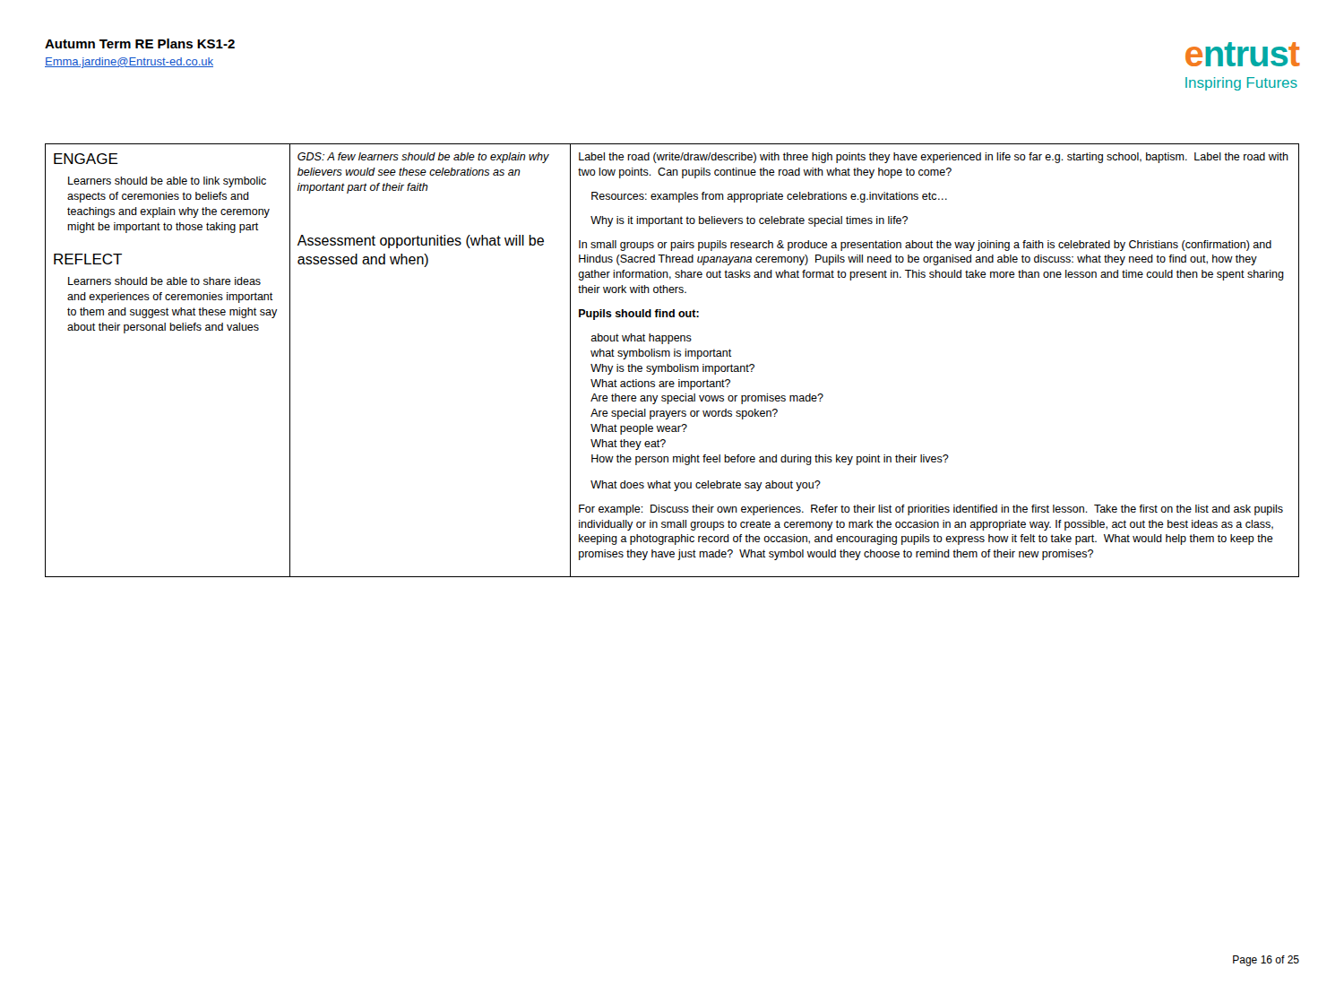Autumn Term RE Plans KS1-2
Emma.jardine@Entrust-ed.co.uk
entrust
Inspiring Futures
| ENGAGE Learners should be able to link symbolic aspects of ceremonies to beliefs and teachings and explain why the ceremony might be important to those taking part REFLECT Learners should be able to share ideas and experiences of ceremonies important to them and suggest what these might say about their personal beliefs and values | GDS: A few learners should be able to explain why believers would see these celebrations as an important part of their faith Assessment opportunities (what will be assessed and when) | Label the road (write/draw/describe) with three high points they have experienced in life so far e.g. starting school, baptism. Label the road with two low points. Can pupils continue the road with what they hope to come? Resources: examples from appropriate celebrations e.g.invitations etc… Why is it important to believers to celebrate special times in life? In small groups or pairs pupils research & produce a presentation about the way joining a faith is celebrated by Christians (confirmation) and Hindus (Sacred Thread upanayana ceremony) Pupils will need to be organised and able to discuss: what they need to find out, how they gather information, share out tasks and what format to present in. This should take more than one lesson and time could then be spent sharing their work with others. Pupils should find out: about what happens what symbolism is important Why is the symbolism important? What actions are important? Are there any special vows or promises made? Are special prayers or words spoken? What people wear? What they eat? How the person might feel before and during this key point in their lives? What does what you celebrate say about you? For example: Discuss their own experiences. Refer to their list of priorities identified in the first lesson. Take the first on the list and ask pupils individually or in small groups to create a ceremony to mark the occasion in an appropriate way. If possible, act out the best ideas as a class, keeping a photographic record of the occasion, and encouraging pupils to express how it felt to take part. What would help them to keep the promises they have just made? What symbol would they choose to remind them of their new promises? |
Page 16 of 25